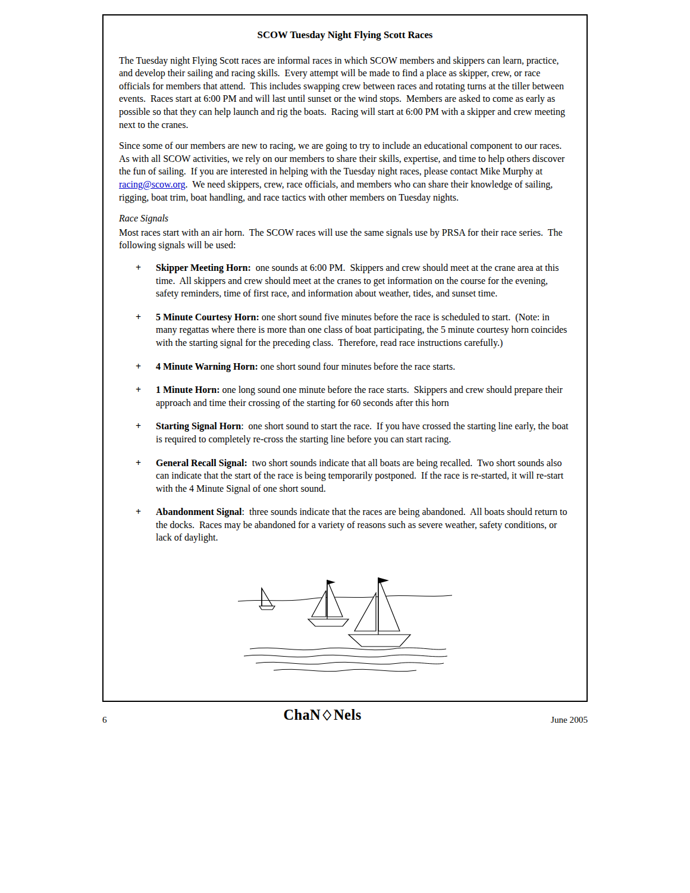SCOW Tuesday Night Flying Scott Races
The Tuesday night Flying Scott races are informal races in which SCOW members and skippers can learn, practice, and develop their sailing and racing skills. Every attempt will be made to find a place as skipper, crew, or race officials for members that attend. This includes swapping crew between races and rotating turns at the tiller between events. Races start at 6:00 PM and will last until sunset or the wind stops. Members are asked to come as early as possible so that they can help launch and rig the boats. Racing will start at 6:00 PM with a skipper and crew meeting next to the cranes.
Since some of our members are new to racing, we are going to try to include an educational component to our races. As with all SCOW activities, we rely on our members to share their skills, expertise, and time to help others discover the fun of sailing. If you are interested in helping with the Tuesday night races, please contact Mike Murphy at racing@scow.org. We need skippers, crew, race officials, and members who can share their knowledge of sailing, rigging, boat trim, boat handling, and race tactics with other members on Tuesday nights.
Race Signals
Most races start with an air horn. The SCOW races will use the same signals use by PRSA for their race series. The following signals will be used:
Skipper Meeting Horn: one sounds at 6:00 PM. Skippers and crew should meet at the crane area at this time. All skippers and crew should meet at the cranes to get information on the course for the evening, safety reminders, time of first race, and information about weather, tides, and sunset time.
5 Minute Courtesy Horn: one short sound five minutes before the race is scheduled to start. (Note: in many regattas where there is more than one class of boat participating, the 5 minute courtesy horn coincides with the starting signal for the preceding class. Therefore, read race instructions carefully.)
4 Minute Warning Horn: one short sound four minutes before the race starts.
1 Minute Horn: one long sound one minute before the race starts. Skippers and crew should prepare their approach and time their crossing of the starting for 60 seconds after this horn
Starting Signal Horn: one short sound to start the race. If you have crossed the starting line early, the boat is required to completely re-cross the starting line before you can start racing.
General Recall Signal: two short sounds indicate that all boats are being recalled. Two short sounds also can indicate that the start of the race is being temporarily postponed. If the race is re-started, it will re-start with the 4 Minute Signal of one short sound.
Abandonment Signal: three sounds indicate that the races are being abandoned. All boats should return to the docks. Races may be abandoned for a variety of reasons such as severe weather, safety conditions, or lack of daylight.
6
ChaN♢Nels
June 2005